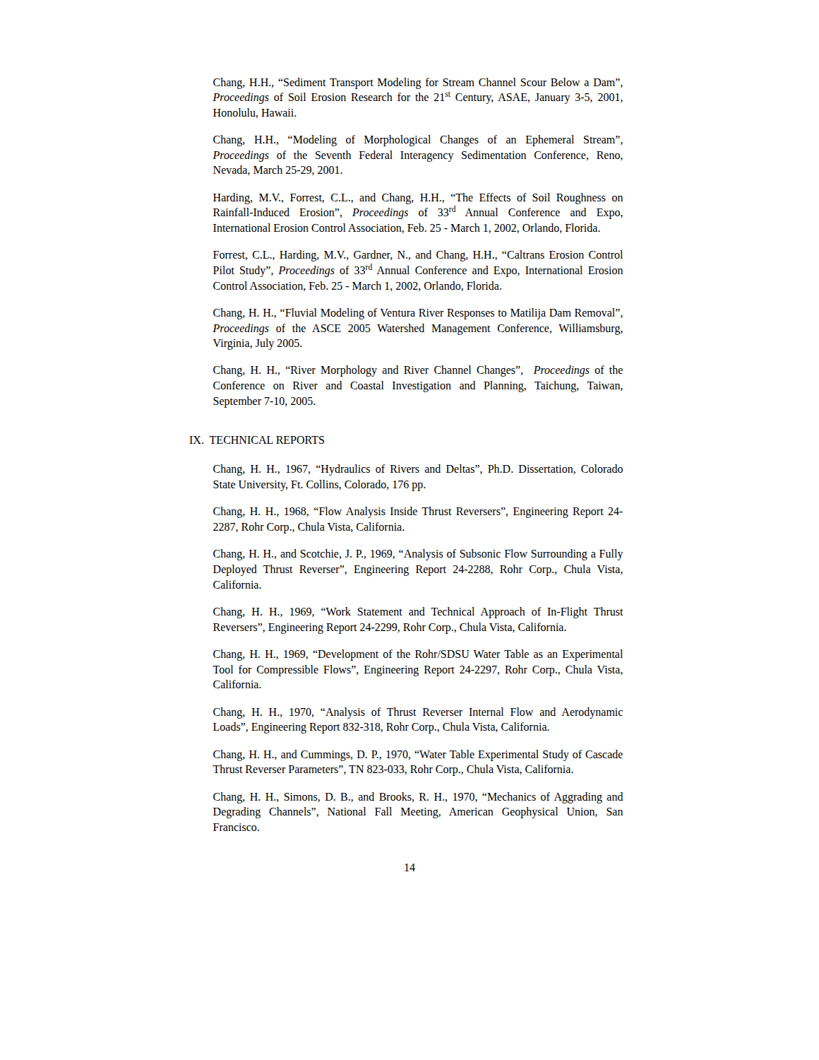Chang, H.H., “Sediment Transport Modeling for Stream Channel Scour Below a Dam”, Proceedings of Soil Erosion Research for the 21st Century, ASAE, January 3-5, 2001, Honolulu, Hawaii.
Chang, H.H., “Modeling of Morphological Changes of an Ephemeral Stream”, Proceedings of the Seventh Federal Interagency Sedimentation Conference, Reno, Nevada, March 25-29, 2001.
Harding, M.V., Forrest, C.L., and Chang, H.H., “The Effects of Soil Roughness on Rainfall-Induced Erosion”, Proceedings of 33rd Annual Conference and Expo, International Erosion Control Association, Feb. 25 - March 1, 2002, Orlando, Florida.
Forrest, C.L., Harding, M.V., Gardner, N., and Chang, H.H., “Caltrans Erosion Control Pilot Study”, Proceedings of 33rd Annual Conference and Expo, International Erosion Control Association, Feb. 25 - March 1, 2002, Orlando, Florida.
Chang, H. H., “Fluvial Modeling of Ventura River Responses to Matilija Dam Removal”, Proceedings of the ASCE 2005 Watershed Management Conference, Williamsburg, Virginia, July 2005.
Chang, H. H., “River Morphology and River Channel Changes”, Proceedings of the Conference on River and Coastal Investigation and Planning, Taichung, Taiwan, September 7-10, 2005.
IX. TECHNICAL REPORTS
Chang, H. H., 1967, “Hydraulics of Rivers and Deltas”, Ph.D. Dissertation, Colorado State University, Ft. Collins, Colorado, 176 pp.
Chang, H. H., 1968, “Flow Analysis Inside Thrust Reversers”, Engineering Report 24-2287, Rohr Corp., Chula Vista, California.
Chang, H. H., and Scotchie, J. P., 1969, “Analysis of Subsonic Flow Surrounding a Fully Deployed Thrust Reverser”, Engineering Report 24-2288, Rohr Corp., Chula Vista, California.
Chang, H. H., 1969, “Work Statement and Technical Approach of In-Flight Thrust Reversers”, Engineering Report 24-2299, Rohr Corp., Chula Vista, California.
Chang, H. H., 1969, “Development of the Rohr/SDSU Water Table as an Experimental Tool for Compressible Flows”, Engineering Report 24-2297, Rohr Corp., Chula Vista, California.
Chang, H. H., 1970, “Analysis of Thrust Reverser Internal Flow and Aerodynamic Loads”, Engineering Report 832-318, Rohr Corp., Chula Vista, California.
Chang, H. H., and Cummings, D. P., 1970, “Water Table Experimental Study of Cascade Thrust Reverser Parameters”, TN 823-033, Rohr Corp., Chula Vista, California.
Chang, H. H., Simons, D. B., and Brooks, R. H., 1970, “Mechanics of Aggrading and Degrading Channels”, National Fall Meeting, American Geophysical Union, San Francisco.
14